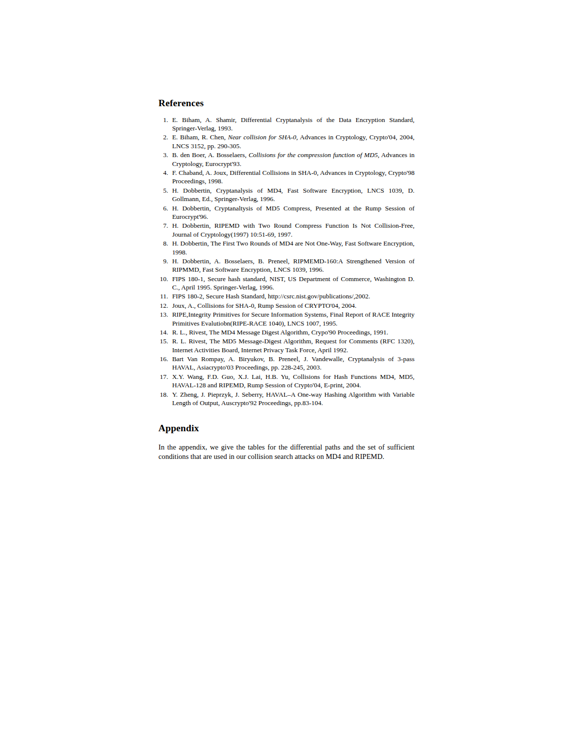References
1. E. Biham, A. Shamir, Differential Cryptanalysis of the Data Encryption Standard, Springer-Verlag, 1993.
2. E. Biham, R. Chen, Near collision for SHA-0, Advances in Cryptology, Crypto'04, 2004, LNCS 3152, pp. 290-305.
3. B. den Boer, A. Bosselaers, Collisions for the compression function of MD5, Advances in Cryptology, Eurocrypt'93.
4. F. Chaband, A. Joux, Differential Collisions in SHA-0, Advances in Cryptology, Crypto'98 Proceedings, 1998.
5. H. Dobbertin, Cryptanalysis of MD4, Fast Software Encryption, LNCS 1039, D. Gollmann, Ed., Springer-Verlag, 1996.
6. H. Dobbertin, Cryptanaltysis of MD5 Compress, Presented at the Rump Session of Eurocrypt'96.
7. H. Dobbertin, RIPEMD with Two Round Compress Function Is Not Collision-Free, Journal of Cryptology(1997) 10:51-69, 1997.
8. H. Dobbertin, The First Two Rounds of MD4 are Not One-Way, Fast Software Encryption, 1998.
9. H. Dobbertin, A. Bosselaers, B. Preneel, RIPMEMD-160:A Strengthened Version of RIPMMD, Fast Software Encryption, LNCS 1039, 1996.
10. FIPS 180-1, Secure hash standard, NIST, US Department of Commerce, Washington D. C., April 1995. Springer-Verlag, 1996.
11. FIPS 180-2, Secure Hash Standard, http://csrc.nist.gov/publications/,2002.
12. Joux, A., Collisions for SHA-0, Rump Session of CRYPTO'04, 2004.
13. RIPE,Integrity Primitives for Secure Information Systems, Final Report of RACE Integrity Primitives Evalutiobn(RIPE-RACE 1040), LNCS 1007, 1995.
14. R. L., Rivest, The MD4 Message Digest Algorithm, Crypo'90 Proceedings, 1991.
15. R. L. Rivest, The MD5 Message-Digest Algorithm, Request for Comments (RFC 1320), Internet Activities Board, Internet Privacy Task Force, April 1992.
16. Bart Van Rompay, A. Biryukov, B. Preneel, J. Vandewalle, Cryptanalysis of 3-pass HAVAL, Asiacrypto'03 Proceedings, pp. 228-245, 2003.
17. X.Y. Wang, F.D. Guo, X.J. Lai, H.B. Yu, Collisions for Hash Functions MD4, MD5, HAVAL-128 and RIPEMD, Rump Session of Crypto'04, E-print, 2004.
18. Y. Zheng, J. Pieprzyk, J. Seberry, HAVAL–A One-way Hashing Algorithm with Variable Length of Output, Auscrypto'92 Proceedings, pp.83-104.
Appendix
In the appendix, we give the tables for the differential paths and the set of sufficient conditions that are used in our collision search attacks on MD4 and RIPEMD.